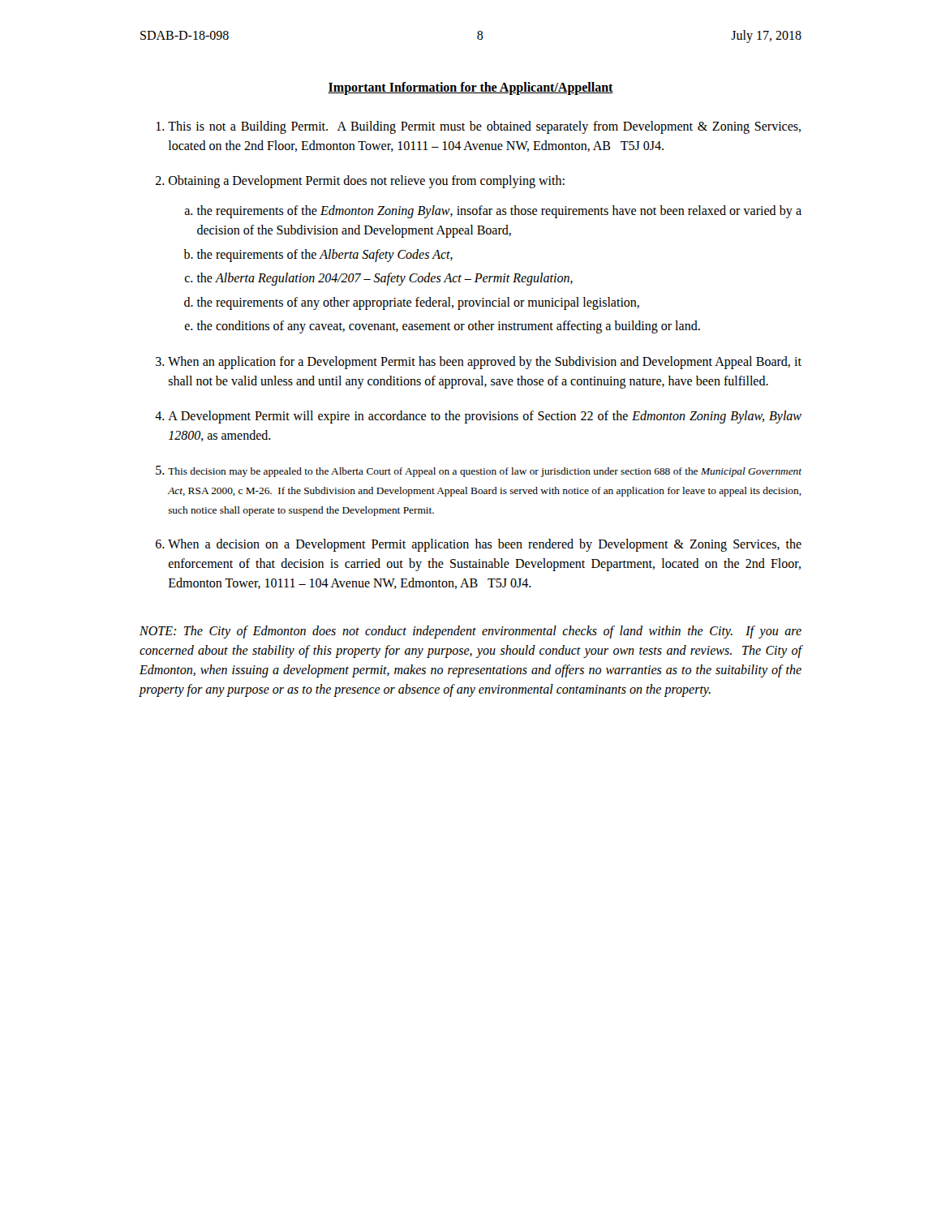SDAB-D-18-098 8 July 17, 2018
Important Information for the Applicant/Appellant
This is not a Building Permit. A Building Permit must be obtained separately from Development & Zoning Services, located on the 2nd Floor, Edmonton Tower, 10111 – 104 Avenue NW, Edmonton, AB T5J 0J4.
Obtaining a Development Permit does not relieve you from complying with:
the requirements of the Edmonton Zoning Bylaw, insofar as those requirements have not been relaxed or varied by a decision of the Subdivision and Development Appeal Board,
the requirements of the Alberta Safety Codes Act,
the Alberta Regulation 204/207 – Safety Codes Act – Permit Regulation,
the requirements of any other appropriate federal, provincial or municipal legislation,
the conditions of any caveat, covenant, easement or other instrument affecting a building or land.
When an application for a Development Permit has been approved by the Subdivision and Development Appeal Board, it shall not be valid unless and until any conditions of approval, save those of a continuing nature, have been fulfilled.
A Development Permit will expire in accordance to the provisions of Section 22 of the Edmonton Zoning Bylaw, Bylaw 12800, as amended.
This decision may be appealed to the Alberta Court of Appeal on a question of law or jurisdiction under section 688 of the Municipal Government Act, RSA 2000, c M-26. If the Subdivision and Development Appeal Board is served with notice of an application for leave to appeal its decision, such notice shall operate to suspend the Development Permit.
When a decision on a Development Permit application has been rendered by Development & Zoning Services, the enforcement of that decision is carried out by the Sustainable Development Department, located on the 2nd Floor, Edmonton Tower, 10111 – 104 Avenue NW, Edmonton, AB T5J 0J4.
NOTE: The City of Edmonton does not conduct independent environmental checks of land within the City. If you are concerned about the stability of this property for any purpose, you should conduct your own tests and reviews. The City of Edmonton, when issuing a development permit, makes no representations and offers no warranties as to the suitability of the property for any purpose or as to the presence or absence of any environmental contaminants on the property.